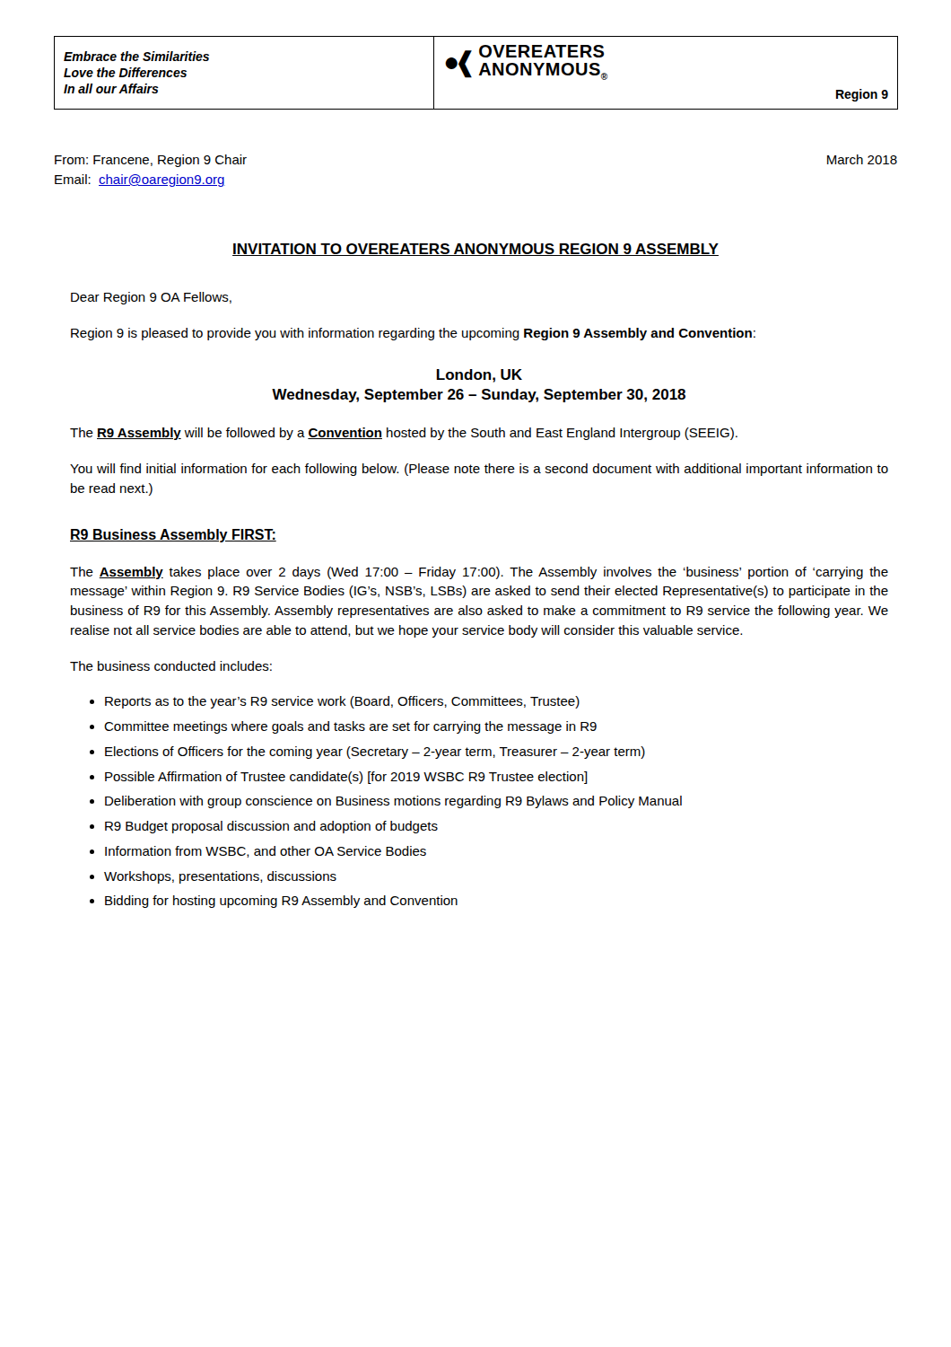Embrace the Similarities
Love the Differences
In all our Affairs
●❰ OVEREATERS
ANONYMOUS®
Region 9
From: Francene, Region 9 Chair March 2018
Email: chair@oaregion9.org
INVITATION TO OVEREATERS ANONYMOUS REGION 9 ASSEMBLY
Dear Region 9 OA Fellows,
Region 9 is pleased to provide you with information regarding the upcoming Region 9 Assembly and Convention:
London, UK
Wednesday, September 26 – Sunday, September 30, 2018
The R9 Assembly will be followed by a Convention hosted by the South and East England Intergroup (SEEIG).
You will find initial information for each following below. (Please note there is a second document with additional important information to be read next.)
R9 Business Assembly FIRST:
The Assembly takes place over 2 days (Wed 17:00 – Friday 17:00). The Assembly involves the ‘business’ portion of ‘carrying the message’ within Region 9. R9 Service Bodies (IG’s, NSB’s, LSBs) are asked to send their elected Representative(s) to participate in the business of R9 for this Assembly. Assembly representatives are also asked to make a commitment to R9 service the following year. We realise not all service bodies are able to attend, but we hope your service body will consider this valuable service.
The business conducted includes:
Reports as to the year’s R9 service work (Board, Officers, Committees, Trustee)
Committee meetings where goals and tasks are set for carrying the message in R9
Elections of Officers for the coming year (Secretary – 2-year term, Treasurer – 2-year term)
Possible Affirmation of Trustee candidate(s) [for 2019 WSBC R9 Trustee election]
Deliberation with group conscience on Business motions regarding R9 Bylaws and Policy Manual
R9 Budget proposal discussion and adoption of budgets
Information from WSBC, and other OA Service Bodies
Workshops, presentations, discussions
Bidding for hosting upcoming R9 Assembly and Convention